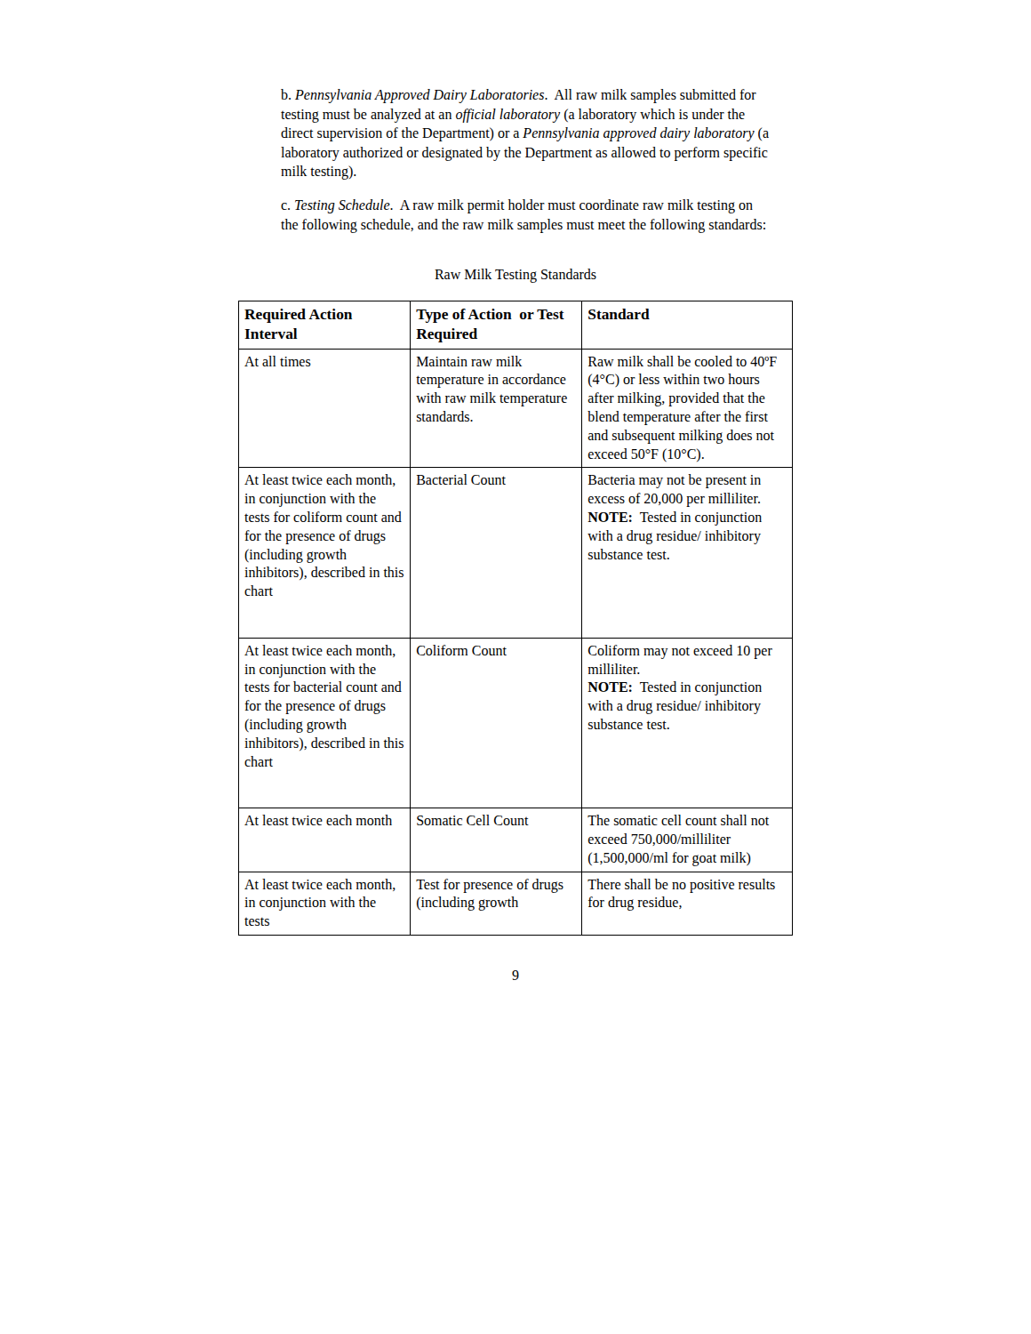b. Pennsylvania Approved Dairy Laboratories. All raw milk samples submitted for testing must be analyzed at an official laboratory (a laboratory which is under the direct supervision of the Department) or a Pennsylvania approved dairy laboratory (a laboratory authorized or designated by the Department as allowed to perform specific milk testing).
c. Testing Schedule. A raw milk permit holder must coordinate raw milk testing on the following schedule, and the raw milk samples must meet the following standards:
Raw Milk Testing Standards
| Required Action Interval | Type of Action or Test Required | Standard |
| --- | --- | --- |
| At all times | Maintain raw milk temperature in accordance with raw milk temperature standards. | Raw milk shall be cooled to 40ºF (4°C) or less within two hours after milking, provided that the blend temperature after the first and subsequent milking does not exceed 50°F (10°C). |
| At least twice each month, in conjunction with the tests for coliform count and for the presence of drugs (including growth inhibitors), described in this chart | Bacterial Count | Bacteria may not be present in excess of 20,000 per milliliter. NOTE: Tested in conjunction with a drug residue/ inhibitory substance test. |
| At least twice each month, in conjunction with the tests for bacterial count and for the presence of drugs (including growth inhibitors), described in this chart | Coliform Count | Coliform may not exceed 10 per milliliter. NOTE: Tested in conjunction with a drug residue/ inhibitory substance test. |
| At least twice each month | Somatic Cell Count | The somatic cell count shall not exceed 750,000/milliliter (1,500,000/ml for goat milk) |
| At least twice each month, in conjunction with the tests | Test for presence of drugs (including growth | There shall be no positive results for drug residue, |
9